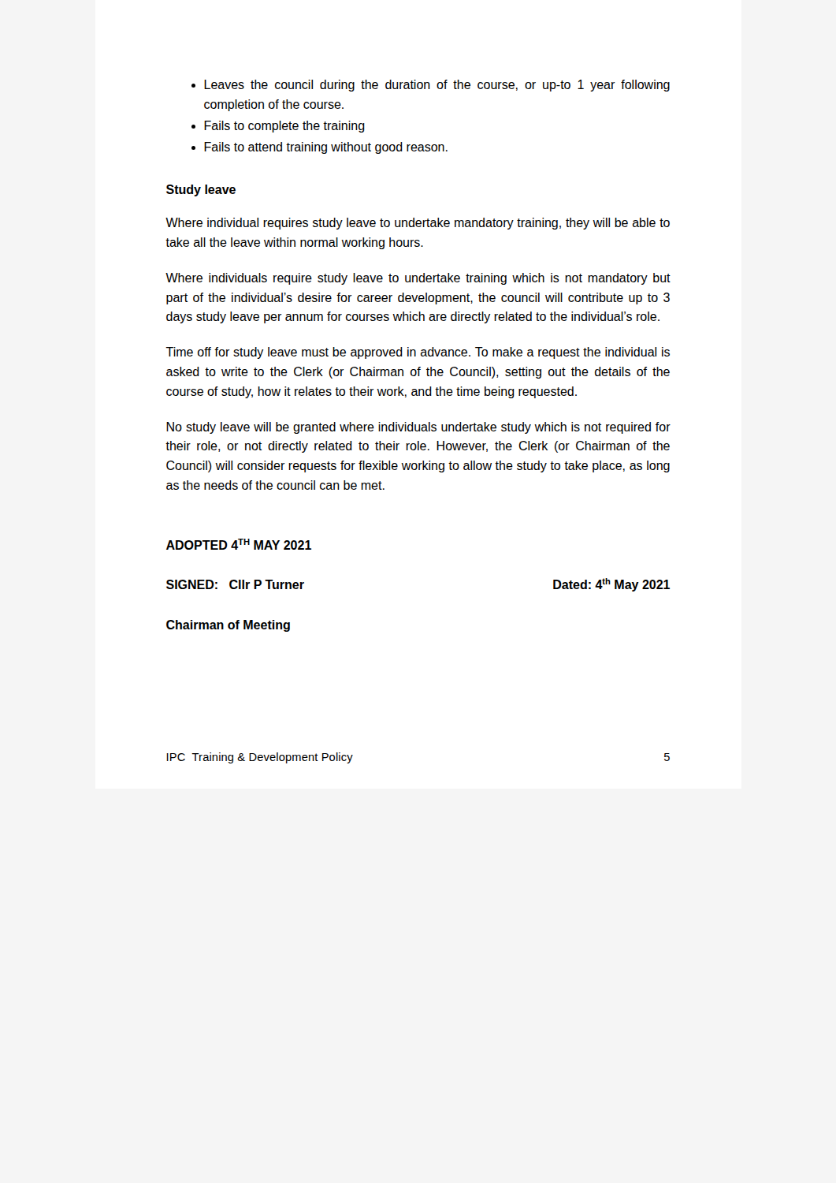Leaves the council during the duration of the course, or up-to 1 year following completion of the course.
Fails to complete the training
Fails to attend training without good reason.
Study leave
Where individual requires study leave to undertake mandatory training, they will be able to take all the leave within normal working hours.
Where individuals require study leave to undertake training which is not mandatory but part of the individual’s desire for career development, the council will contribute up to 3 days study leave per annum for courses which are directly related to the individual’s role.
Time off for study leave must be approved in advance. To make a request the individual is asked to write to the Clerk (or Chairman of the Council), setting out the details of the course of study, how it relates to their work, and the time being requested.
No study leave will be granted where individuals undertake study which is not required for their role, or not directly related to their role. However, the Clerk (or Chairman of the Council) will consider requests for flexible working to allow the study to take place, as long as the needs of the council can be met.
ADOPTED 4TH MAY 2021
SIGNED: Cllr P Turner Dated: 4th May 2021
Chairman of Meeting
IPC Training & Development Policy 5